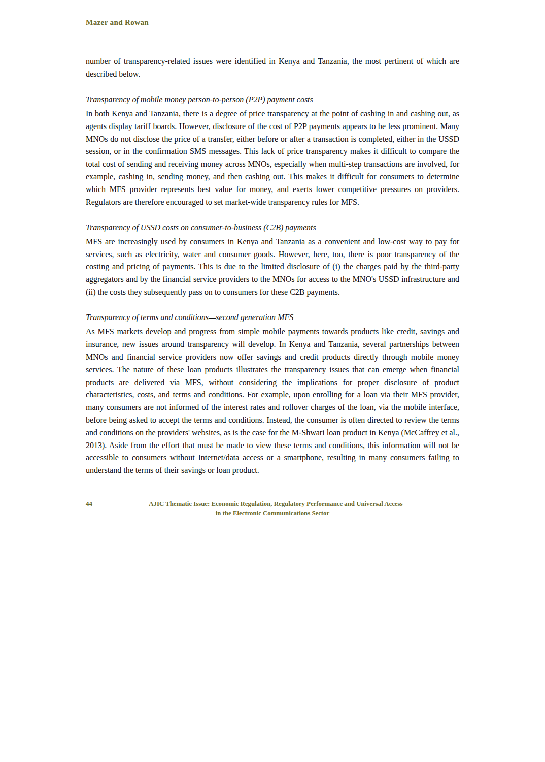Mazer and Rowan
number of transparency-related issues were identified in Kenya and Tanzania, the most pertinent of which are described below.
Transparency of mobile money person-to-person (P2P) payment costs
In both Kenya and Tanzania, there is a degree of price transparency at the point of cashing in and cashing out, as agents display tariff boards. However, disclosure of the cost of P2P payments appears to be less prominent. Many MNOs do not disclose the price of a transfer, either before or after a transaction is completed, either in the USSD session, or in the confirmation SMS messages. This lack of price transparency makes it difficult to compare the total cost of sending and receiving money across MNOs, especially when multi-step transactions are involved, for example, cashing in, sending money, and then cashing out. This makes it difficult for consumers to determine which MFS provider represents best value for money, and exerts lower competitive pressures on providers. Regulators are therefore encouraged to set market-wide transparency rules for MFS.
Transparency of USSD costs on consumer-to-business (C2B) payments
MFS are increasingly used by consumers in Kenya and Tanzania as a convenient and low-cost way to pay for services, such as electricity, water and consumer goods. However, here, too, there is poor transparency of the costing and pricing of payments. This is due to the limited disclosure of (i) the charges paid by the third-party aggregators and by the financial service providers to the MNOs for access to the MNO's USSD infrastructure and (ii) the costs they subsequently pass on to consumers for these C2B payments.
Transparency of terms and conditions—second generation MFS
As MFS markets develop and progress from simple mobile payments towards products like credit, savings and insurance, new issues around transparency will develop. In Kenya and Tanzania, several partnerships between MNOs and financial service providers now offer savings and credit products directly through mobile money services. The nature of these loan products illustrates the transparency issues that can emerge when financial products are delivered via MFS, without considering the implications for proper disclosure of product characteristics, costs, and terms and conditions. For example, upon enrolling for a loan via their MFS provider, many consumers are not informed of the interest rates and rollover charges of the loan, via the mobile interface, before being asked to accept the terms and conditions. Instead, the consumer is often directed to review the terms and conditions on the providers' websites, as is the case for the M-Shwari loan product in Kenya (McCaffrey et al., 2013). Aside from the effort that must be made to view these terms and conditions, this information will not be accessible to consumers without Internet/data access or a smartphone, resulting in many consumers failing to understand the terms of their savings or loan product.
44 AJIC Thematic Issue: Economic Regulation, Regulatory Performance and Universal Access
in the Electronic Communications Sector